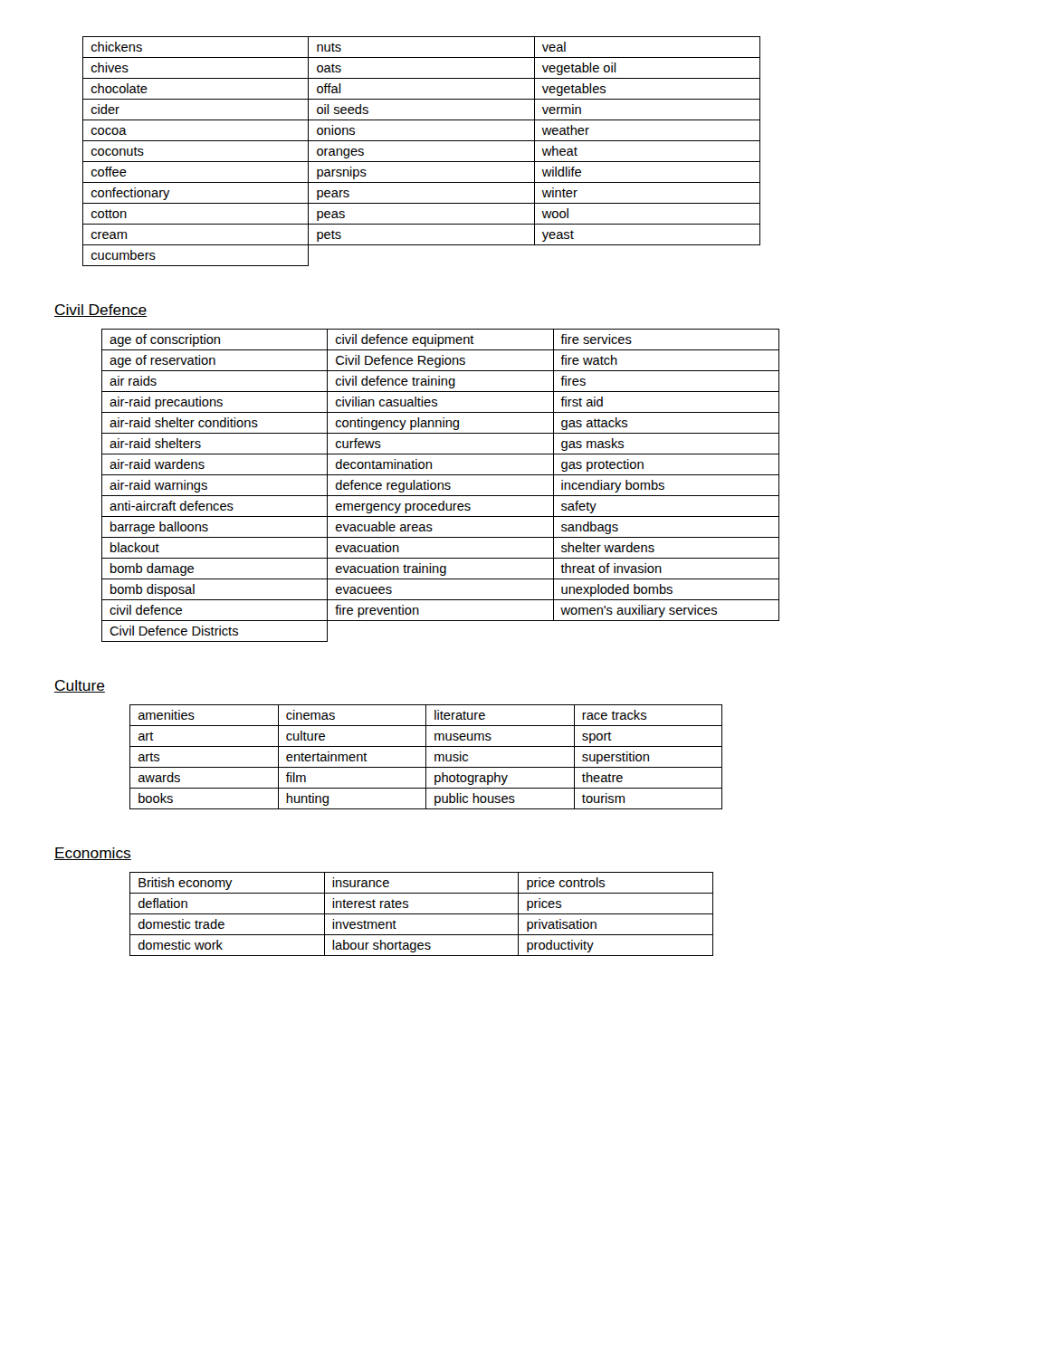| chickens | nuts | veal |
| chives | oats | vegetable oil |
| chocolate | offal | vegetables |
| cider | oil seeds | vermin |
| cocoa | onions | weather |
| coconuts | oranges | wheat |
| coffee | parsnips | wildlife |
| confectionary | pears | winter |
| cotton | peas | wool |
| cream | pets | yeast |
| cucumbers | | |
Civil Defence
| age of conscription | civil defence equipment | fire services |
| age of reservation | Civil Defence Regions | fire watch |
| air raids | civil defence training | fires |
| air-raid precautions | civilian casualties | first aid |
| air-raid shelter conditions | contingency planning | gas attacks |
| air-raid shelters | curfews | gas masks |
| air-raid wardens | decontamination | gas protection |
| air-raid warnings | defence regulations | incendiary bombs |
| anti-aircraft defences | emergency procedures | safety |
| barrage balloons | evacuable areas | sandbags |
| blackout | evacuation | shelter wardens |
| bomb damage | evacuation training | threat of invasion |
| bomb disposal | evacuees | unexploded bombs |
| civil defence | fire prevention | women's auxiliary services |
| Civil Defence Districts | | |
Culture
| amenities | cinemas | literature | race tracks |
| art | culture | museums | sport |
| arts | entertainment | music | superstition |
| awards | film | photography | theatre |
| books | hunting | public houses | tourism |
Economics
| British economy | insurance | price controls |
| deflation | interest rates | prices |
| domestic trade | investment | privatisation |
| domestic work | labour shortages | productivity |